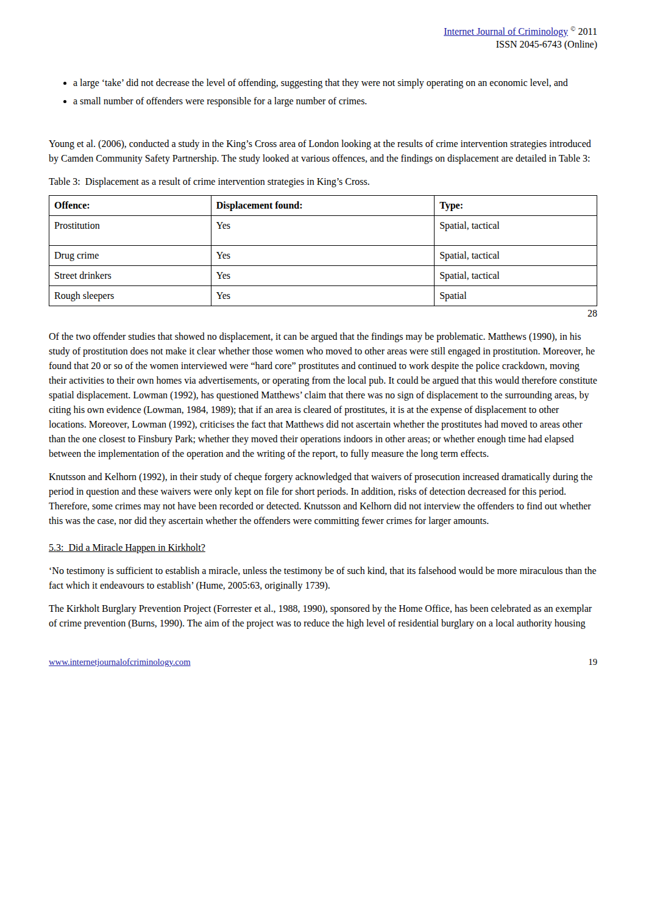Internet Journal of Criminology © 2011
ISSN 2045-6743 (Online)
a large ‘take’ did not decrease the level of offending, suggesting that they were not simply operating on an economic level, and
a small number of offenders were responsible for a large number of crimes.
Young et al. (2006), conducted a study in the King’s Cross area of London looking at the results of crime intervention strategies introduced by Camden Community Safety Partnership. The study looked at various offences, and the findings on displacement are detailed in Table 3:
Table 3: Displacement as a result of crime intervention strategies in King’s Cross.
| Offence: | Displacement found: | Type: |
| --- | --- | --- |
| Prostitution | Yes | Spatial, tactical |
| Drug crime | Yes | Spatial, tactical |
| Street drinkers | Yes | Spatial, tactical |
| Rough sleepers | Yes | Spatial |
28
Of the two offender studies that showed no displacement, it can be argued that the findings may be problematic. Matthews (1990), in his study of prostitution does not make it clear whether those women who moved to other areas were still engaged in prostitution. Moreover, he found that 20 or so of the women interviewed were “hard core” prostitutes and continued to work despite the police crackdown, moving their activities to their own homes via advertisements, or operating from the local pub. It could be argued that this would therefore constitute spatial displacement. Lowman (1992), has questioned Matthews’ claim that there was no sign of displacement to the surrounding areas, by citing his own evidence (Lowman, 1984, 1989); that if an area is cleared of prostitutes, it is at the expense of displacement to other locations. Moreover, Lowman (1992), criticises the fact that Matthews did not ascertain whether the prostitutes had moved to areas other than the one closest to Finsbury Park; whether they moved their operations indoors in other areas; or whether enough time had elapsed between the implementation of the operation and the writing of the report, to fully measure the long term effects.
Knutsson and Kelhorn (1992), in their study of cheque forgery acknowledged that waivers of prosecution increased dramatically during the period in question and these waivers were only kept on file for short periods. In addition, risks of detection decreased for this period. Therefore, some crimes may not have been recorded or detected. Knutsson and Kelhorn did not interview the offenders to find out whether this was the case, nor did they ascertain whether the offenders were committing fewer crimes for larger amounts.
5.3: Did a Miracle Happen in Kirkholt?
‘No testimony is sufficient to establish a miracle, unless the testimony be of such kind, that its falsehood would be more miraculous than the fact which it endeavours to establish’ (Hume, 2005:63, originally 1739).
The Kirkholt Burglary Prevention Project (Forrester et al., 1988, 1990), sponsored by the Home Office, has been celebrated as an exemplar of crime prevention (Burns, 1990). The aim of the project was to reduce the high level of residential burglary on a local authority housing
www.internetjournalofcriminology.com 19